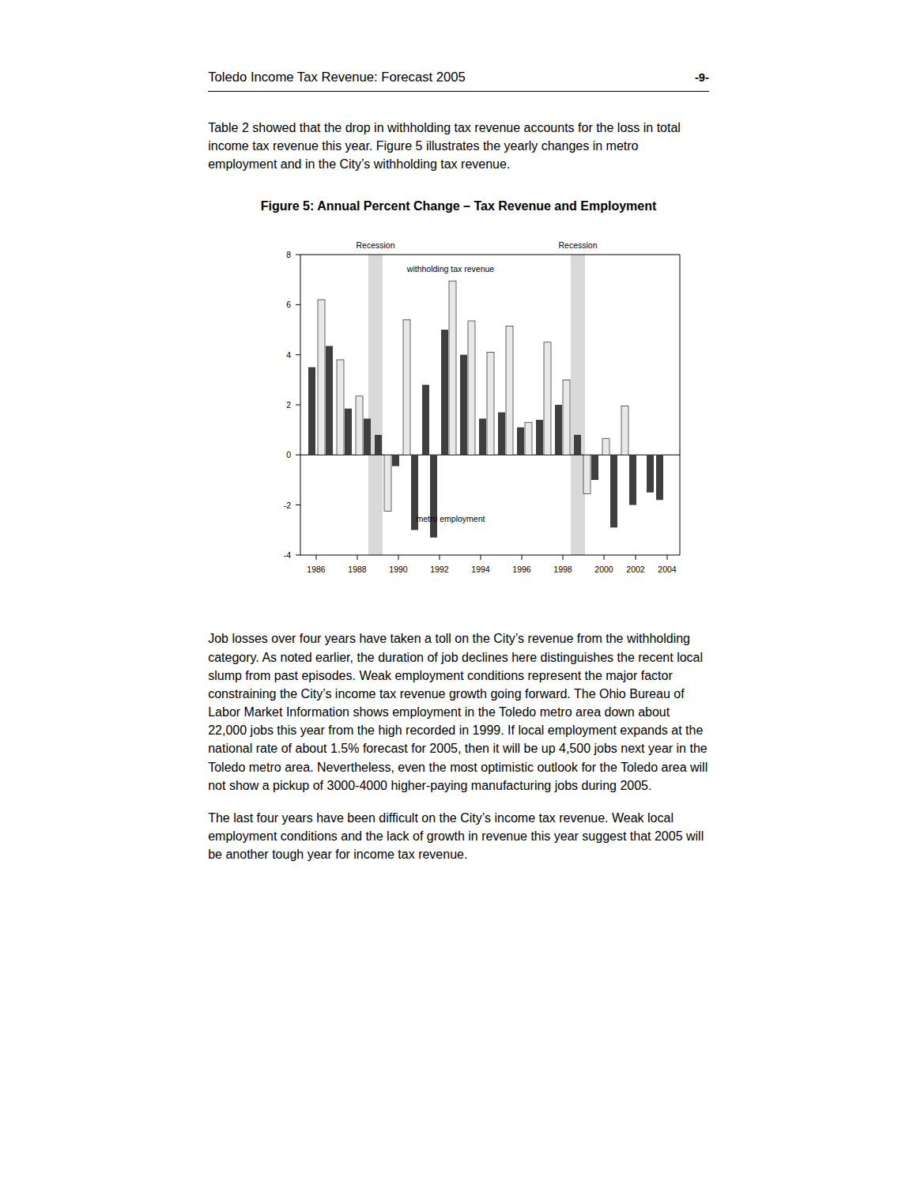Toledo Income Tax Revenue: Forecast 2005
-9-
Table 2 showed that the drop in withholding tax revenue accounts for the loss in total income tax revenue this year. Figure 5 illustrates the yearly changes in metro employment and in the City’s withholding tax revenue.
Figure 5: Annual Percent Change – Tax Revenue and Employment
Recession Recession 8 6 4 2 0 -2 -4 withholding tax revenue metro employment 1986 1988 1990 1992 1994 1996 1998 2000 2002 2004
Job losses over four years have taken a toll on the City’s revenue from the withholding category. As noted earlier, the duration of job declines here distinguishes the recent local slump from past episodes. Weak employment conditions represent the major factor constraining the City’s income tax revenue growth going forward. The Ohio Bureau of Labor Market Information shows employment in the Toledo metro area down about 22,000 jobs this year from the high recorded in 1999. If local employment expands at the national rate of about 1.5% forecast for 2005, then it will be up 4,500 jobs next year in the Toledo metro area. Nevertheless, even the most optimistic outlook for the Toledo area will not show a pickup of 3000-4000 higher-paying manufacturing jobs during 2005.
The last four years have been difficult on the City’s income tax revenue. Weak local employment conditions and the lack of growth in revenue this year suggest that 2005 will be another tough year for income tax revenue.